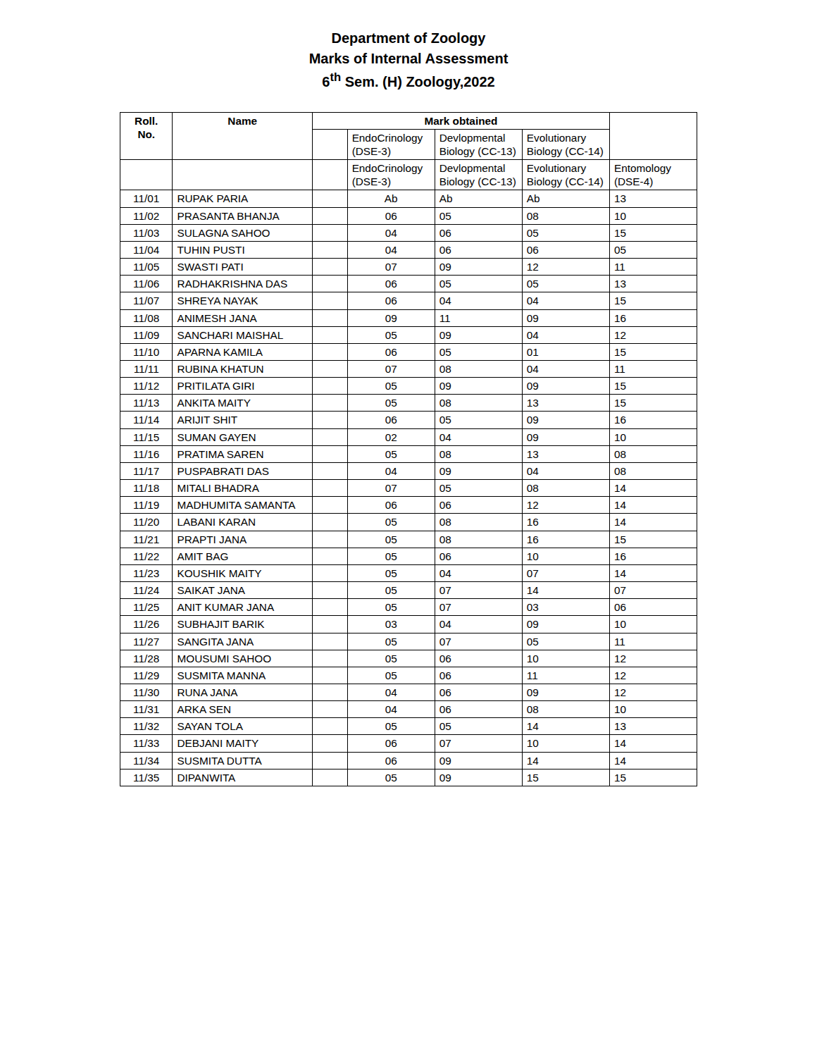Department of Zoology
Marks of Internal Assessment
6th Sem. (H) Zoology,2022
| Roll. No. | Name | Mark obtained | |
| --- | --- | --- | --- |
| | EndoCrinology (DSE-3) | Devlopmental Biology (CC-13) | Evolutionary Biology (CC-14) |
| | | | EndoCrinology (DSE-3) | Devlopmental Biology (CC-13) | Evolutionary Biology (CC-14) | Entomology (DSE-4) |
| 11/01 | RUPAK PARIA | | Ab | Ab | Ab | 13 |
| 11/02 | PRASANTA BHANJA | | 06 | 05 | 08 | 10 |
| 11/03 | SULAGNA SAHOO | | 04 | 06 | 05 | 15 |
| 11/04 | TUHIN PUSTI | | 04 | 06 | 06 | 05 |
| 11/05 | SWASTI PATI | | 07 | 09 | 12 | 11 |
| 11/06 | RADHAKRISHNA DAS | | 06 | 05 | 05 | 13 |
| 11/07 | SHREYA NAYAK | | 06 | 04 | 04 | 15 |
| 11/08 | ANIMESH JANA | | 09 | 11 | 09 | 16 |
| 11/09 | SANCHARI MAISHAL | | 05 | 09 | 04 | 12 |
| 11/10 | APARNA KAMILA | | 06 | 05 | 01 | 15 |
| 11/11 | RUBINA KHATUN | | 07 | 08 | 04 | 11 |
| 11/12 | PRITILATA GIRI | | 05 | 09 | 09 | 15 |
| 11/13 | ANKITA MAITY | | 05 | 08 | 13 | 15 |
| 11/14 | ARIJIT SHIT | | 06 | 05 | 09 | 16 |
| 11/15 | SUMAN GAYEN | | 02 | 04 | 09 | 10 |
| 11/16 | PRATIMA SAREN | | 05 | 08 | 13 | 08 |
| 11/17 | PUSPABRATI DAS | | 04 | 09 | 04 | 08 |
| 11/18 | MITALI BHADRA | | 07 | 05 | 08 | 14 |
| 11/19 | MADHUMITA SAMANTA | | 06 | 06 | 12 | 14 |
| 11/20 | LABANI KARAN | | 05 | 08 | 16 | 14 |
| 11/21 | PRAPTI JANA | | 05 | 08 | 16 | 15 |
| 11/22 | AMIT BAG | | 05 | 06 | 10 | 16 |
| 11/23 | KOUSHIK MAITY | | 05 | 04 | 07 | 14 |
| 11/24 | SAIKAT JANA | | 05 | 07 | 14 | 07 |
| 11/25 | ANIT KUMAR JANA | | 05 | 07 | 03 | 06 |
| 11/26 | SUBHAJIT BARIK | | 03 | 04 | 09 | 10 |
| 11/27 | SANGITA JANA | | 05 | 07 | 05 | 11 |
| 11/28 | MOUSUMI SAHOO | | 05 | 06 | 10 | 12 |
| 11/29 | SUSMITA MANNA | | 05 | 06 | 11 | 12 |
| 11/30 | RUNA JANA | | 04 | 06 | 09 | 12 |
| 11/31 | ARKA SEN | | 04 | 06 | 08 | 10 |
| 11/32 | SAYAN TOLA | | 05 | 05 | 14 | 13 |
| 11/33 | DEBJANI MAITY | | 06 | 07 | 10 | 14 |
| 11/34 | SUSMITA DUTTA | | 06 | 09 | 14 | 14 |
| 11/35 | DIPANWITA | | 05 | 09 | 15 | 15 |